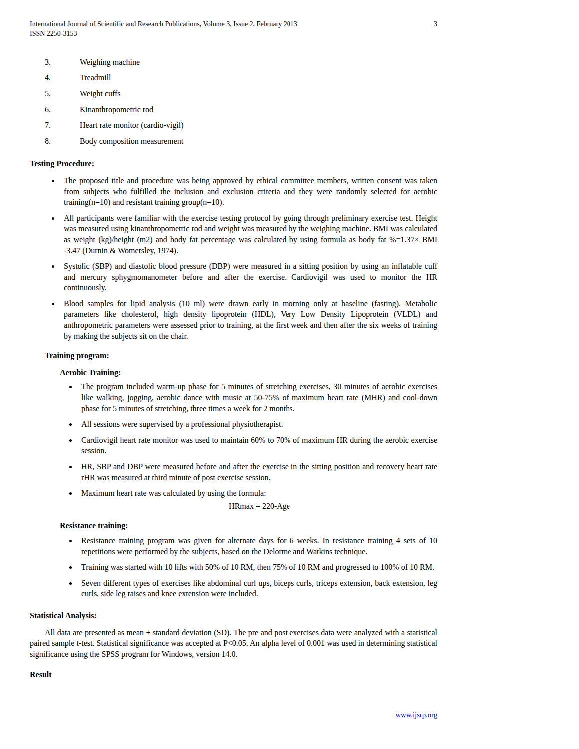3 International Journal of Scientific and Research Publications, Volume 3, Issue 2, February 2013 ISSN 2250-3153
3. Weighing machine
4. Treadmill
5. Weight cuffs
6. Kinanthropometric rod
7. Heart rate monitor (cardio-vigil)
8. Body composition measurement
Testing Procedure:
The proposed title and procedure was being approved by ethical committee members, written consent was taken from subjects who fulfilled the inclusion and exclusion criteria and they were randomly selected for aerobic training(n=10) and resistant training group(n=10).
All participants were familiar with the exercise testing protocol by going through preliminary exercise test. Height was measured using kinanthropometric rod and weight was measured by the weighing machine. BMI was calculated as weight (kg)/height (m2) and body fat percentage was calculated by using formula as body fat %=1.37× BMI -3.47 (Durnin & Womersley, 1974).
Systolic (SBP) and diastolic blood pressure (DBP) were measured in a sitting position by using an inflatable cuff and mercury sphygmomanometer before and after the exercise. Cardiovigil was used to monitor the HR continuously.
Blood samples for lipid analysis (10 ml) were drawn early in morning only at baseline (fasting). Metabolic parameters like cholesterol, high density lipoprotein (HDL), Very Low Density Lipoprotein (VLDL) and anthropometric parameters were assessed prior to training, at the first week and then after the six weeks of training by making the subjects sit on the chair.
Training program:
Aerobic Training:
The program included warm-up phase for 5 minutes of stretching exercises, 30 minutes of aerobic exercises like walking, jogging, aerobic dance with music at 50-75% of maximum heart rate (MHR) and cool-down phase for 5 minutes of stretching, three times a week for 2 months.
All sessions were supervised by a professional physiotherapist.
Cardiovigil heart rate monitor was used to maintain 60% to 70% of maximum HR during the aerobic exercise session.
HR, SBP and DBP were measured before and after the exercise in the sitting position and recovery heart rate rHR was measured at third minute of post exercise session.
Maximum heart rate was calculated by using the formula:
HRmax = 220-Age
Resistance training:
Resistance training program was given for alternate days for 6 weeks. In resistance training 4 sets of 10 repetitions were performed by the subjects, based on the Delorme and Watkins technique.
Training was started with 10 lifts with 50% of 10 RM, then 75% of 10 RM and progressed to 100% of 10 RM.
Seven different types of exercises like abdominal curl ups, biceps curls, triceps extension, back extension, leg curls, side leg raises and knee extension were included.
Statistical Analysis:
All data are presented as mean ± standard deviation (SD). The pre and post exercises data were analyzed with a statistical paired sample t-test. Statistical significance was accepted at P<0.05. An alpha level of 0.001 was used in determining statistical significance using the SPSS program for Windows, version 14.0.
Result
www.ijsrp.org